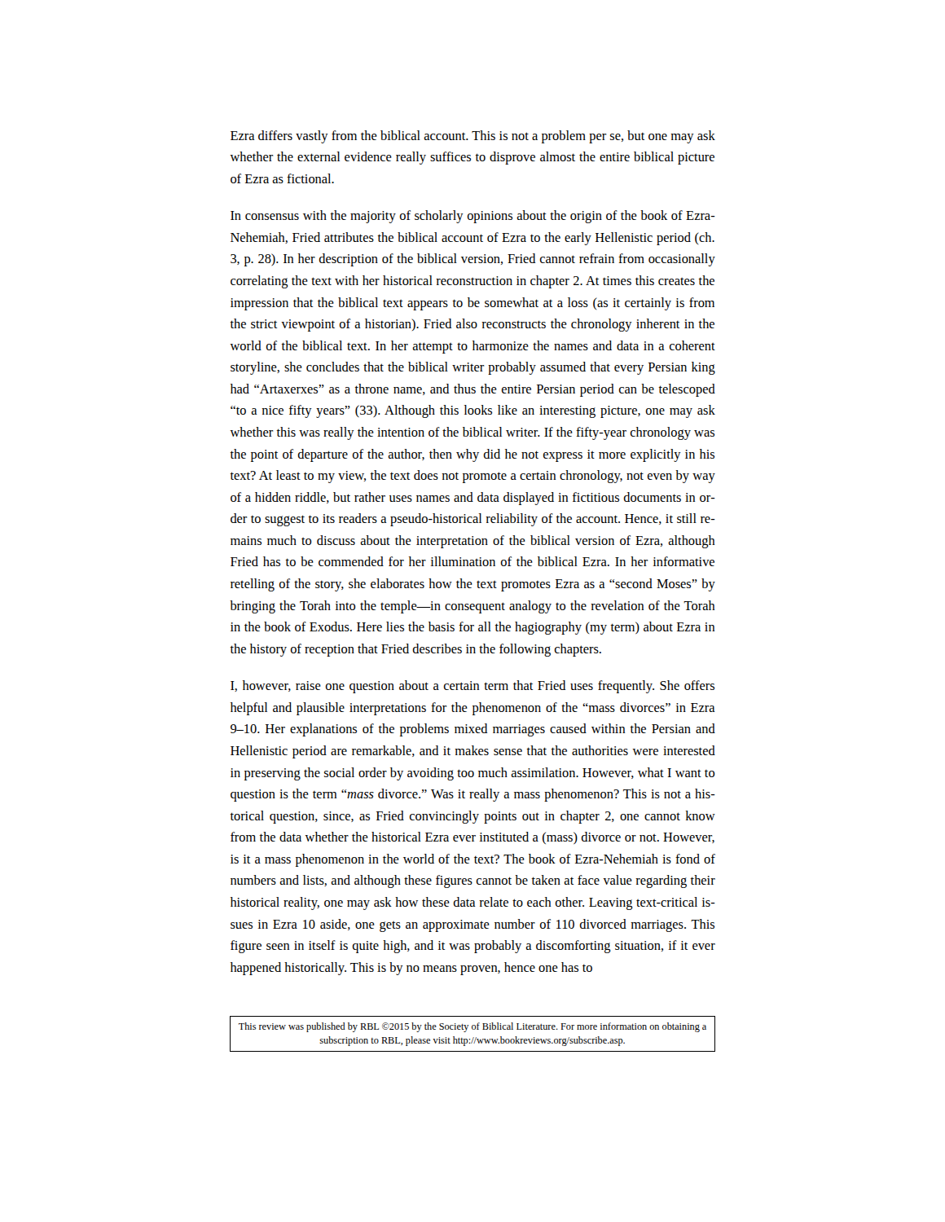Ezra differs vastly from the biblical account. This is not a problem per se, but one may ask whether the external evidence really suffices to disprove almost the entire biblical picture of Ezra as fictional.
In consensus with the majority of scholarly opinions about the origin of the book of Ezra-Nehemiah, Fried attributes the biblical account of Ezra to the early Hellenistic period (ch. 3, p. 28). In her description of the biblical version, Fried cannot refrain from occasionally correlating the text with her historical reconstruction in chapter 2. At times this creates the impression that the biblical text appears to be somewhat at a loss (as it certainly is from the strict viewpoint of a historian). Fried also reconstructs the chronology inherent in the world of the biblical text. In her attempt to harmonize the names and data in a coherent storyline, she concludes that the biblical writer probably assumed that every Persian king had “Artaxerxes” as a throne name, and thus the entire Persian period can be telescoped “to a nice fifty years” (33). Although this looks like an interesting picture, one may ask whether this was really the intention of the biblical writer. If the fifty-year chronology was the point of departure of the author, then why did he not express it more explicitly in his text? At least to my view, the text does not promote a certain chronology, not even by way of a hidden riddle, but rather uses names and data displayed in fictitious documents in order to suggest to its readers a pseudo-historical reliability of the account. Hence, it still remains much to discuss about the interpretation of the biblical version of Ezra, although Fried has to be commended for her illumination of the biblical Ezra. In her informative retelling of the story, she elaborates how the text promotes Ezra as a “second Moses” by bringing the Torah into the temple—in consequent analogy to the revelation of the Torah in the book of Exodus. Here lies the basis for all the hagiography (my term) about Ezra in the history of reception that Fried describes in the following chapters.
I, however, raise one question about a certain term that Fried uses frequently. She offers helpful and plausible interpretations for the phenomenon of the “mass divorces” in Ezra 9–10. Her explanations of the problems mixed marriages caused within the Persian and Hellenistic period are remarkable, and it makes sense that the authorities were interested in preserving the social order by avoiding too much assimilation. However, what I want to question is the term “mass divorce.” Was it really a mass phenomenon? This is not a historical question, since, as Fried convincingly points out in chapter 2, one cannot know from the data whether the historical Ezra ever instituted a (mass) divorce or not. However, is it a mass phenomenon in the world of the text? The book of Ezra-Nehemiah is fond of numbers and lists, and although these figures cannot be taken at face value regarding their historical reality, one may ask how these data relate to each other. Leaving text-critical issues in Ezra 10 aside, one gets an approximate number of 110 divorced marriages. This figure seen in itself is quite high, and it was probably a discomforting situation, if it ever happened historically. This is by no means proven, hence one has to
This review was published by RBL ©2015 by the Society of Biblical Literature. For more information on obtaining a subscription to RBL, please visit http://www.bookreviews.org/subscribe.asp.